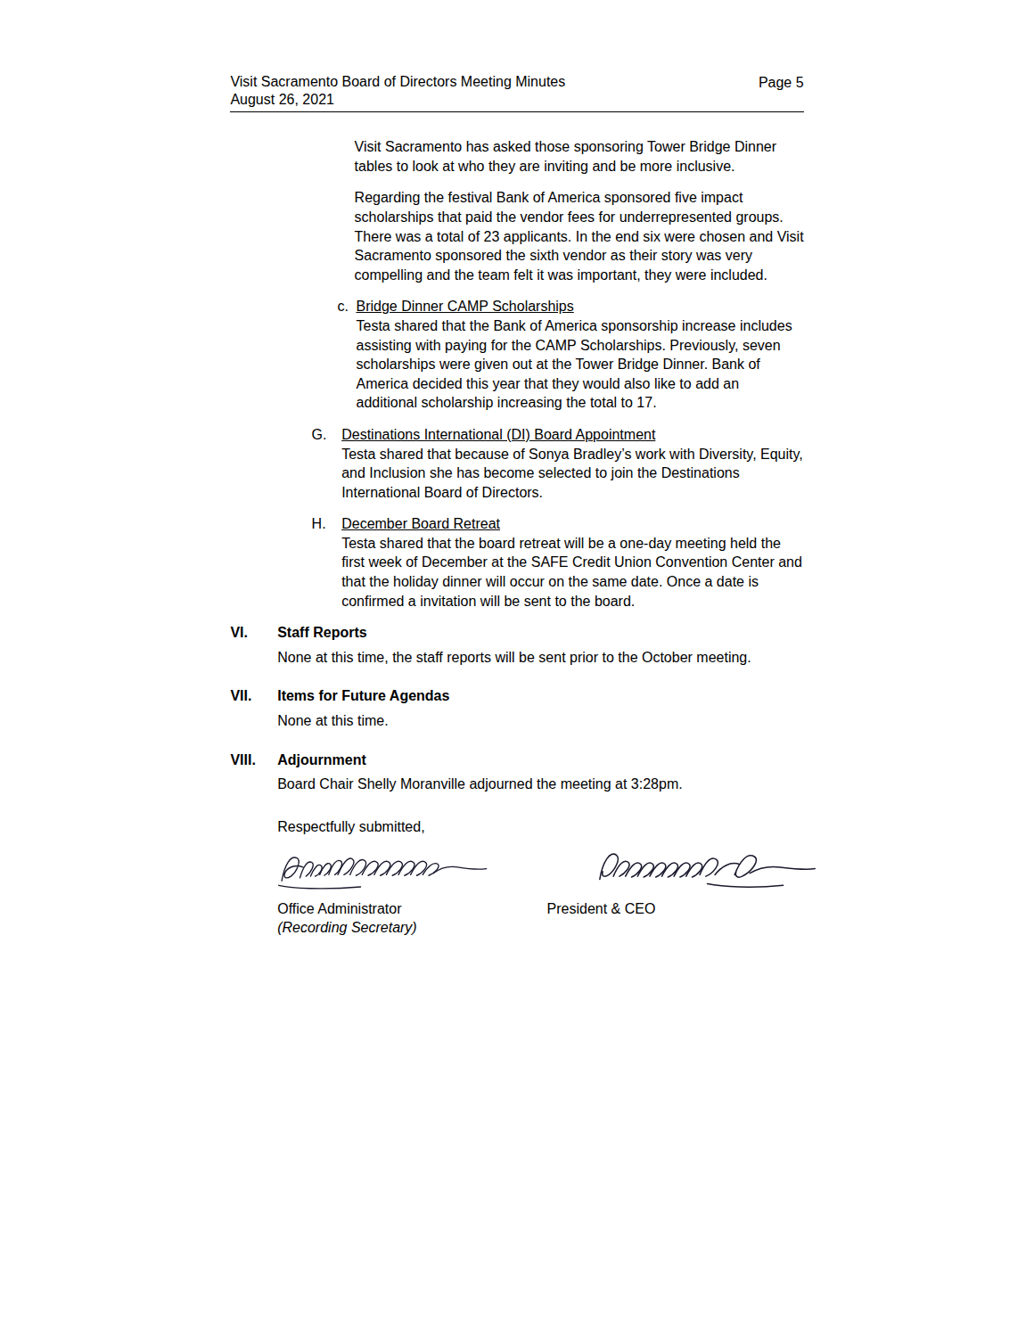Visit Sacramento Board of Directors Meeting Minutes
August 26, 2021
Page 5
Visit Sacramento has asked those sponsoring Tower Bridge Dinner tables to look at who they are inviting and be more inclusive.
Regarding the festival Bank of America sponsored five impact scholarships that paid the vendor fees for underrepresented groups. There was a total of 23 applicants. In the end six were chosen and Visit Sacramento sponsored the sixth vendor as their story was very compelling and the team felt it was important, they were included.
c.
Bridge Dinner CAMP Scholarships
Testa shared that the Bank of America sponsorship increase includes assisting with paying for the CAMP Scholarships. Previously, seven scholarships were given out at the Tower Bridge Dinner. Bank of America decided this year that they would also like to add an additional scholarship increasing the total to 17.
G.
Destinations International (DI) Board Appointment
Testa shared that because of Sonya Bradley’s work with Diversity, Equity, and Inclusion she has become selected to join the Destinations International Board of Directors.
H.
December Board Retreat
Testa shared that the board retreat will be a one-day meeting held the first week of December at the SAFE Credit Union Convention Center and that the holiday dinner will occur on the same date. Once a date is confirmed a invitation will be sent to the board.
VI.
Staff Reports
None at this time, the staff reports will be sent prior to the October meeting.
VII.
Items for Future Agendas
None at this time.
VIII.
Adjournment
Board Chair Shelly Moranville adjourned the meeting at 3:28pm.
Respectfully submitted,
Office Administrator
(Recording Secretary)
President & CEO